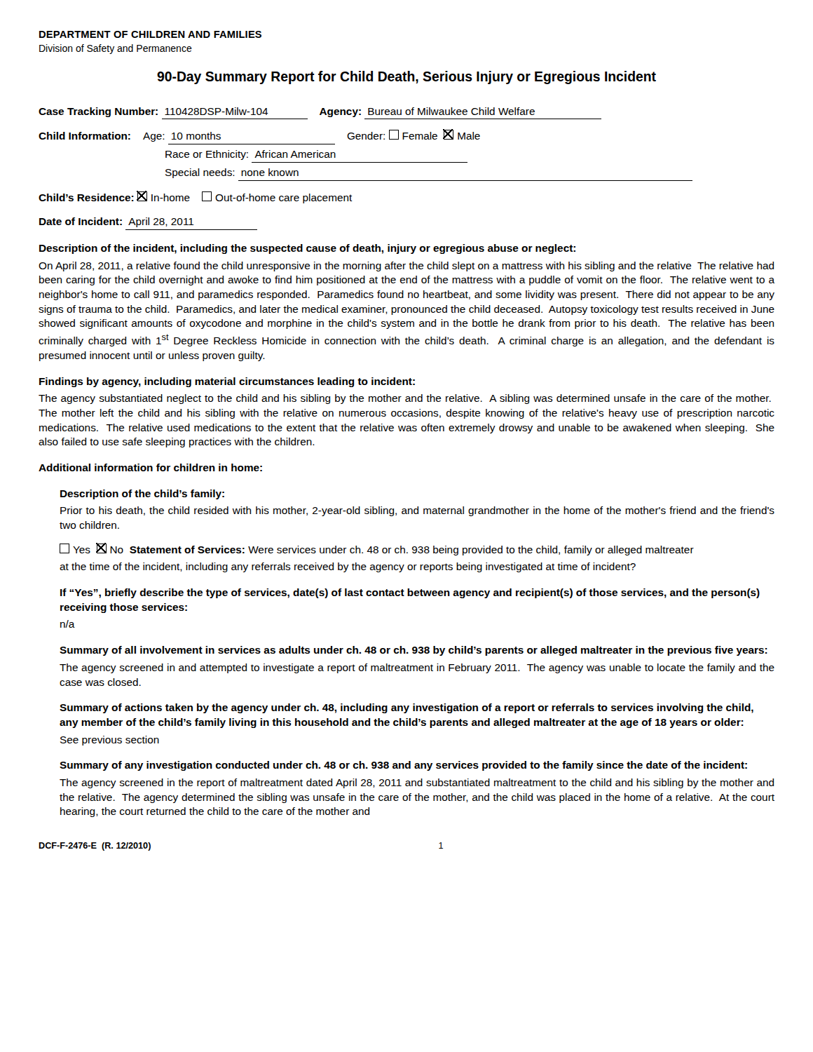DEPARTMENT OF CHILDREN AND FAMILIES
Division of Safety and Permanence
90-Day Summary Report for Child Death, Serious Injury or Egregious Incident
Case Tracking Number: 110428DSP-Milw-104 Agency: Bureau of Milwaukee Child Welfare
Child Information: Age: 10 months Gender: Female Male
Race or Ethnicity: African American
Special needs: none known
Child’s Residence: In-home Out-of-home care placement
Date of Incident: April 28, 2011
Description of the incident, including the suspected cause of death, injury or egregious abuse or neglect:
On April 28, 2011, a relative found the child unresponsive in the morning after the child slept on a mattress with his sibling and the relative The relative had been caring for the child overnight and awoke to find him positioned at the end of the mattress with a puddle of vomit on the floor. The relative went to a neighbor's home to call 911, and paramedics responded. Paramedics found no heartbeat, and some lividity was present. There did not appear to be any signs of trauma to the child. Paramedics, and later the medical examiner, pronounced the child deceased. Autopsy toxicology test results received in June showed significant amounts of oxycodone and morphine in the child's system and in the bottle he drank from prior to his death. The relative has been criminally charged with 1st Degree Reckless Homicide in connection with the child’s death. A criminal charge is an allegation, and the defendant is presumed innocent until or unless proven guilty.
Findings by agency, including material circumstances leading to incident:
The agency substantiated neglect to the child and his sibling by the mother and the relative. A sibling was determined unsafe in the care of the mother. The mother left the child and his sibling with the relative on numerous occasions, despite knowing of the relative's heavy use of prescription narcotic medications. The relative used medications to the extent that the relative was often extremely drowsy and unable to be awakened when sleeping. She also failed to use safe sleeping practices with the children.
Additional information for children in home:
Description of the child’s family:
Prior to his death, the child resided with his mother, 2-year-old sibling, and maternal grandmother in the home of the mother's friend and the friend's two children.
Yes No Statement of Services: Were services under ch. 48 or ch. 938 being provided to the child, family or alleged maltreater
at the time of the incident, including any referrals received by the agency or reports being investigated at time of incident?
If “Yes”, briefly describe the type of services, date(s) of last contact between agency and recipient(s) of those services, and the person(s) receiving those services:
n/a
Summary of all involvement in services as adults under ch. 48 or ch. 938 by child’s parents or alleged maltreater in the previous five years:
The agency screened in and attempted to investigate a report of maltreatment in February 2011. The agency was unable to locate the family and the case was closed.
Summary of actions taken by the agency under ch. 48, including any investigation of a report or referrals to services involving the child, any member of the child’s family living in this household and the child’s parents and alleged maltreater at the age of 18 years or older:
See previous section
Summary of any investigation conducted under ch. 48 or ch. 938 and any services provided to the family since the date of the incident:
The agency screened in the report of maltreatment dated April 28, 2011 and substantiated maltreatment to the child and his sibling by the mother and the relative. The agency determined the sibling was unsafe in the care of the mother, and the child was placed in the home of a relative. At the court hearing, the court returned the child to the care of the mother and
DCF-F-2476-E (R. 12/2010) 1